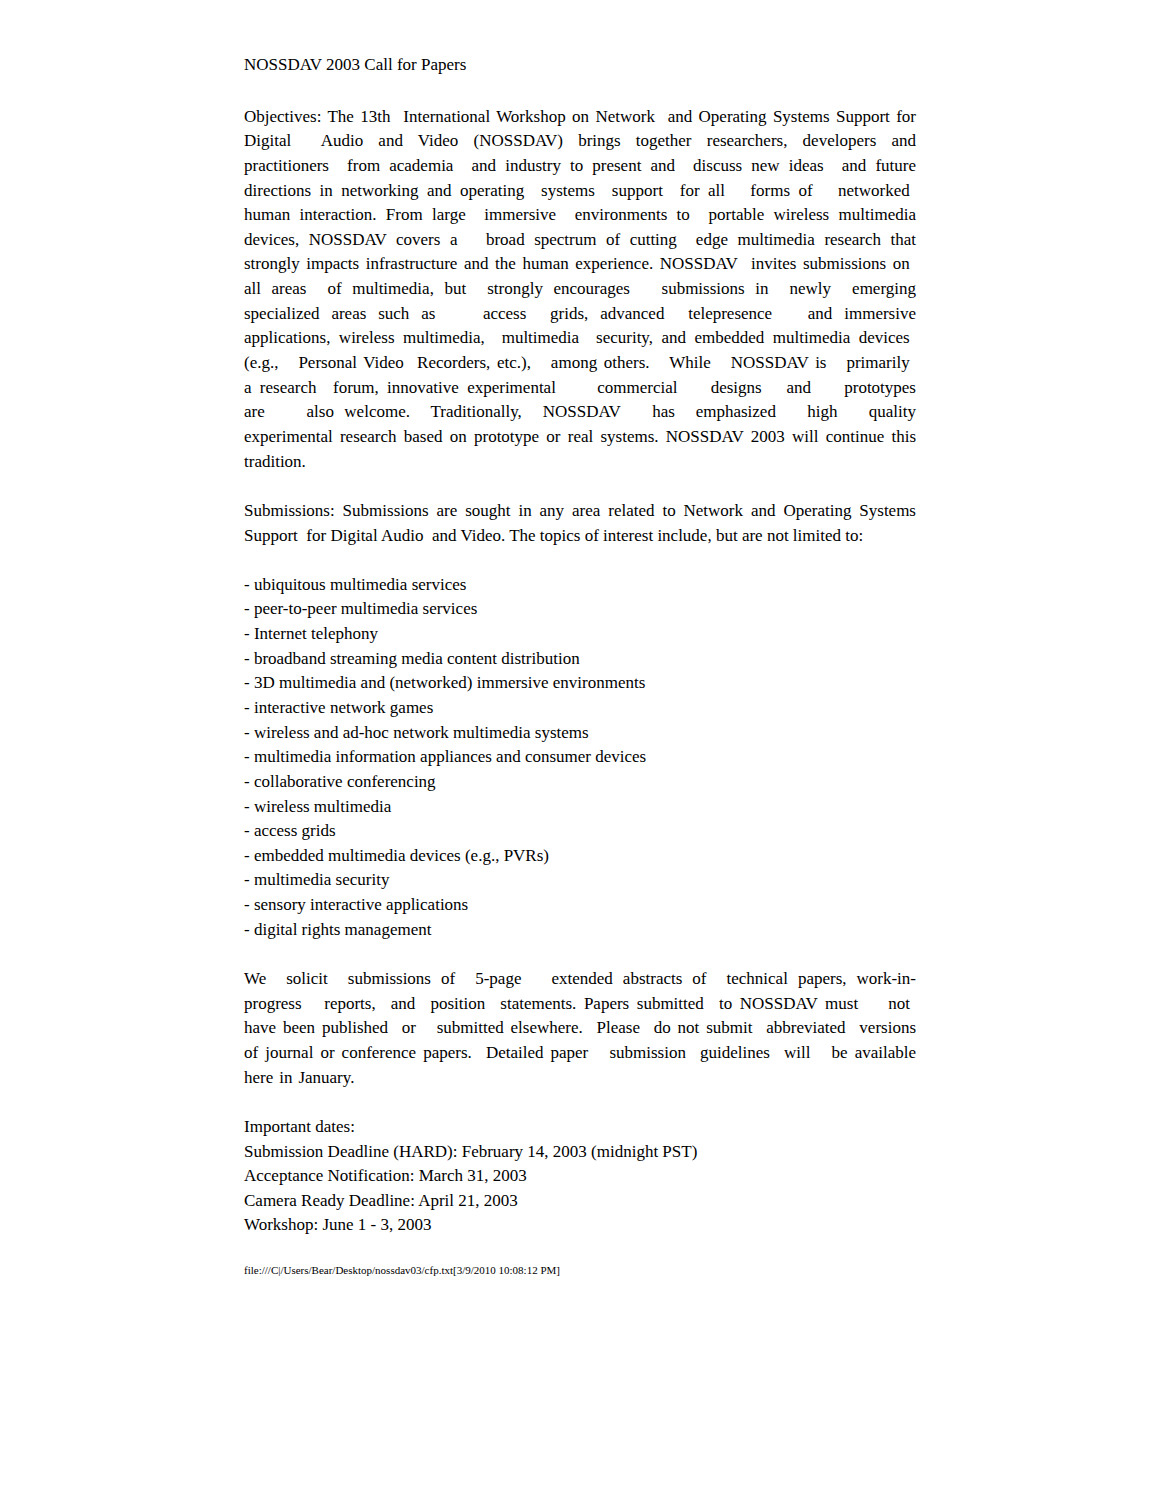NOSSDAV 2003 Call for Papers
Objectives: The 13th International Workshop on Network and Operating Systems Support for Digital Audio and Video (NOSSDAV) brings together researchers, developers and practitioners from academia and industry to present and discuss new ideas and future directions in networking and operating systems support for all forms of networked human interaction. From large immersive environments to portable wireless multimedia devices, NOSSDAV covers a broad spectrum of cutting edge multimedia research that strongly impacts infrastructure and the human experience. NOSSDAV invites submissions on all areas of multimedia, but strongly encourages submissions in newly emerging specialized areas such as access grids, advanced telepresence and immersive applications, wireless multimedia, multimedia security, and embedded multimedia devices (e.g., Personal Video Recorders, etc.), among others. While NOSSDAV is primarily a research forum, innovative experimental commercial designs and prototypes are also welcome. Traditionally, NOSSDAV has emphasized high quality experimental research based on prototype or real systems. NOSSDAV 2003 will continue this tradition.
Submissions: Submissions are sought in any area related to Network and Operating Systems Support for Digital Audio and Video. The topics of interest include, but are not limited to:
- ubiquitous multimedia services
- peer-to-peer multimedia services
- Internet telephony
- broadband streaming media content distribution
- 3D multimedia and (networked) immersive environments
- interactive network games
- wireless and ad-hoc network multimedia systems
- multimedia information appliances and consumer devices
- collaborative conferencing
- wireless multimedia
- access grids
- embedded multimedia devices (e.g., PVRs)
- multimedia security
- sensory interactive applications
- digital rights management
We solicit submissions of 5-page extended abstracts of technical papers, work-in-progress reports, and position statements. Papers submitted to NOSSDAV must not have been published or submitted elsewhere. Please do not submit abbreviated versions of journal or conference papers. Detailed paper submission guidelines will be available here in January.
Important dates:
Submission Deadline (HARD): February 14, 2003 (midnight PST)
Acceptance Notification: March 31, 2003
Camera Ready Deadline: April 21, 2003
Workshop: June 1 - 3, 2003
file:///C|/Users/Bear/Desktop/nossdav03/cfp.txt[3/9/2010 10:08:12 PM]